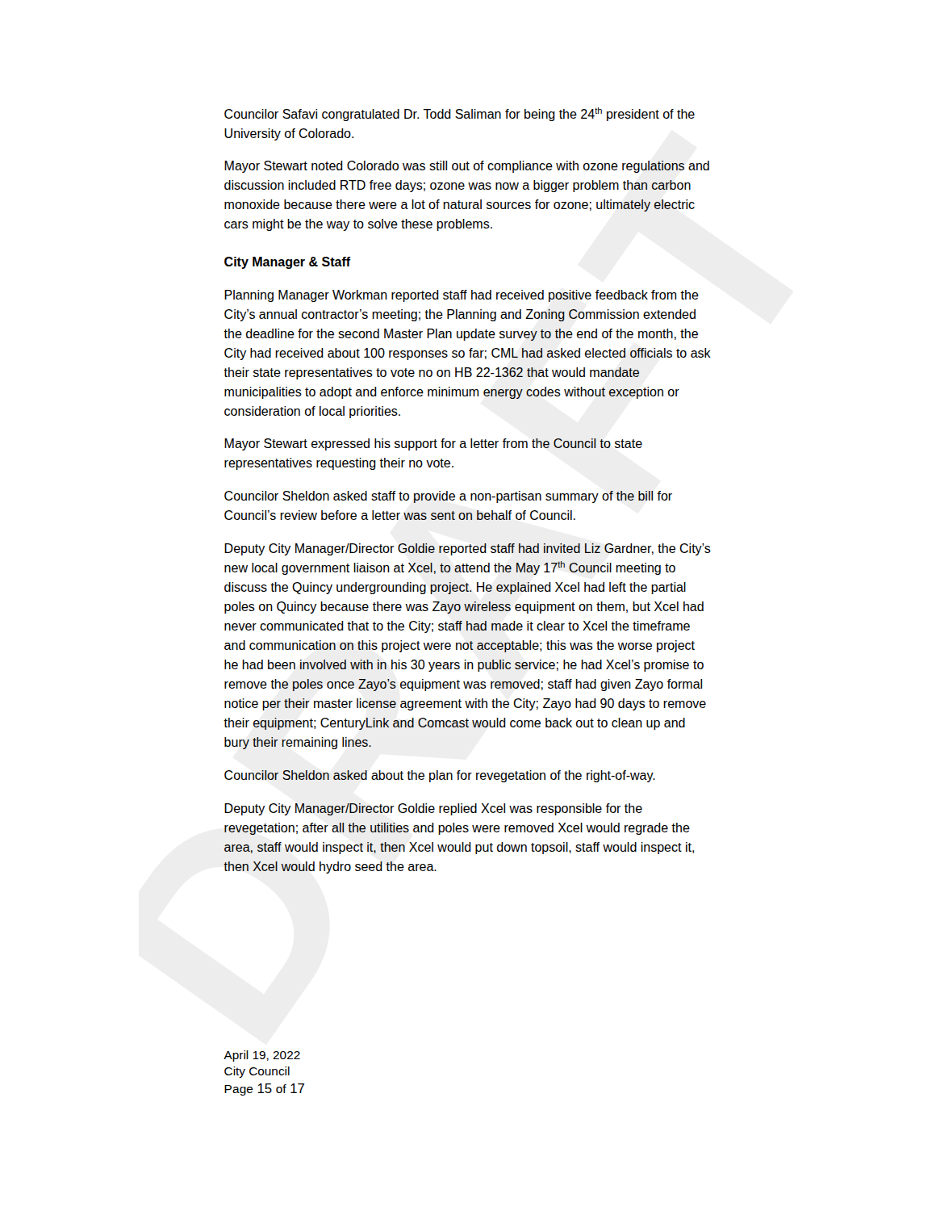DRAFT
Councilor Safavi congratulated Dr. Todd Saliman for being the 24th president of the University of Colorado.
Mayor Stewart noted Colorado was still out of compliance with ozone regulations and discussion included RTD free days; ozone was now a bigger problem than carbon monoxide because there were a lot of natural sources for ozone; ultimately electric cars might be the way to solve these problems.
City Manager & Staff
Planning Manager Workman reported staff had received positive feedback from the City’s annual contractor’s meeting; the Planning and Zoning Commission extended the deadline for the second Master Plan update survey to the end of the month, the City had received about 100 responses so far; CML had asked elected officials to ask their state representatives to vote no on HB 22-1362 that would mandate municipalities to adopt and enforce minimum energy codes without exception or consideration of local priorities.
Mayor Stewart expressed his support for a letter from the Council to state representatives requesting their no vote.
Councilor Sheldon asked staff to provide a non-partisan summary of the bill for Council’s review before a letter was sent on behalf of Council.
Deputy City Manager/Director Goldie reported staff had invited Liz Gardner, the City’s new local government liaison at Xcel, to attend the May 17th Council meeting to discuss the Quincy undergrounding project. He explained Xcel had left the partial poles on Quincy because there was Zayo wireless equipment on them, but Xcel had never communicated that to the City; staff had made it clear to Xcel the timeframe and communication on this project were not acceptable; this was the worse project he had been involved with in his 30 years in public service; he had Xcel’s promise to remove the poles once Zayo’s equipment was removed; staff had given Zayo formal notice per their master license agreement with the City; Zayo had 90 days to remove their equipment; CenturyLink and Comcast would come back out to clean up and bury their remaining lines.
Councilor Sheldon asked about the plan for revegetation of the right-of-way.
Deputy City Manager/Director Goldie replied Xcel was responsible for the revegetation; after all the utilities and poles were removed Xcel would regrade the area, staff would inspect it, then Xcel would put down topsoil, staff would inspect it, then Xcel would hydro seed the area.
April 19, 2022
City Council
Page 15 of 17